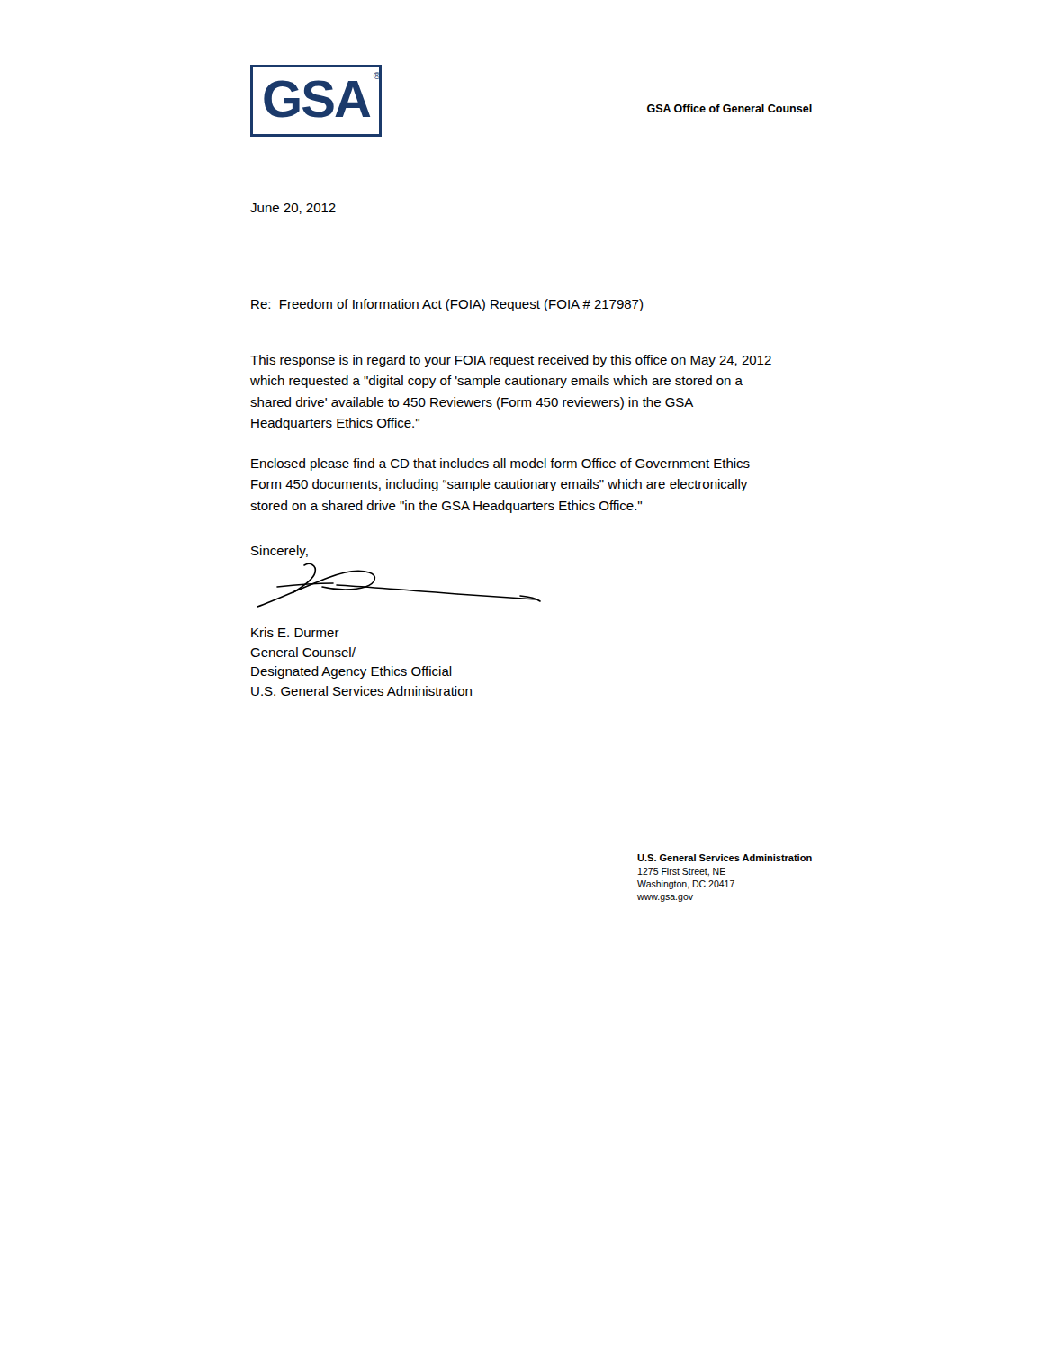GSA®
GSA Office of General Counsel
June 20, 2012
Re: Freedom of Information Act (FOIA) Request (FOIA # 217987)
This response is in regard to your FOIA request received by this office on May 24, 2012 which requested a "digital copy of 'sample cautionary emails which are stored on a shared drive' available to 450 Reviewers (Form 450 reviewers) in the GSA Headquarters Ethics Office."
Enclosed please find a CD that includes all model form Office of Government Ethics Form 450 documents, including “sample cautionary emails" which are electronically stored on a shared drive "in the GSA Headquarters Ethics Office."
Sincerely,
Kris E. Durmer
General Counsel/
Designated Agency Ethics Official
U.S. General Services Administration
U.S. General Services Administration
1275 First Street, NE
Washington, DC 20417
www.gsa.gov